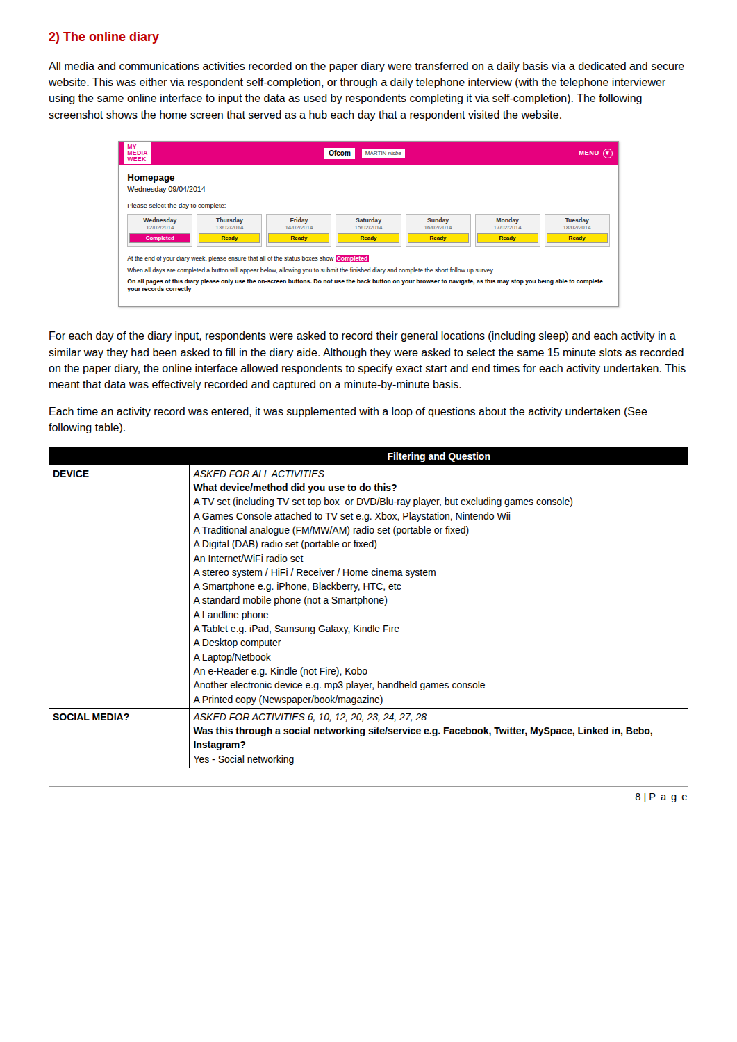2) The online diary
All media and communications activities recorded on the paper diary were transferred on a daily basis via a dedicated and secure website. This was either via respondent self-completion, or through a daily telephone interview (with the telephone interviewer using the same online interface to input the data as used by respondents completing it via self-completion). The following screenshot shows the home screen that served as a hub each day that a respondent visited the website.
MY
MEDIA
WEEK
Ofcom MARTIN nisbe
MENU ▾
Homepage
Wednesday 09/04/2014
Please select the day to complete:
Wednesday
12/02/2014
Completed
Thursday
13/02/2014
Ready
Friday
14/02/2014
Ready
Saturday
15/02/2014
Ready
Sunday
16/02/2014
Ready
Monday
17/02/2014
Ready
Tuesday
18/02/2014
Ready
At the end of your diary week, please ensure that all of the status boxes show Completed
When all days are completed a button will appear below, allowing you to submit the finished diary and complete the short follow up survey.
On all pages of this diary please only use the on-screen buttons. Do not use the back button on your browser to navigate, as this may stop you being able to complete your records correctly
For each day of the diary input, respondents were asked to record their general locations (including sleep) and each activity in a similar way they had been asked to fill in the diary aide. Although they were asked to select the same 15 minute slots as recorded on the paper diary, the online interface allowed respondents to specify exact start and end times for each activity undertaken. This meant that data was effectively recorded and captured on a minute-by-minute basis.
Each time an activity record was entered, it was supplemented with a loop of questions about the activity undertaken (See following table).
| | Filtering and Question |
| --- | --- |
| DEVICE | ASKED FOR ALL ACTIVITIES What device/method did you use to do this? A TV set (including TV set top box or DVD/Blu-ray player, but excluding games console) A Games Console attached to TV set e.g. Xbox, Playstation, Nintendo Wii A Traditional analogue (FM/MW/AM) radio set (portable or fixed) A Digital (DAB) radio set (portable or fixed) An Internet/WiFi radio set A stereo system / HiFi / Receiver / Home cinema system A Smartphone e.g. iPhone, Blackberry, HTC, etc A standard mobile phone (not a Smartphone) A Landline phone A Tablet e.g. iPad, Samsung Galaxy, Kindle Fire A Desktop computer A Laptop/Netbook An e-Reader e.g. Kindle (not Fire), Kobo Another electronic device e.g. mp3 player, handheld games console A Printed copy (Newspaper/book/magazine) |
| SOCIAL MEDIA? | ASKED FOR ACTIVITIES 6, 10, 12, 20, 23, 24, 27, 28 Was this through a social networking site/service e.g. Facebook, Twitter, MySpace, Linked in, Bebo, Instagram? Yes - Social networking |
8 | P a g e